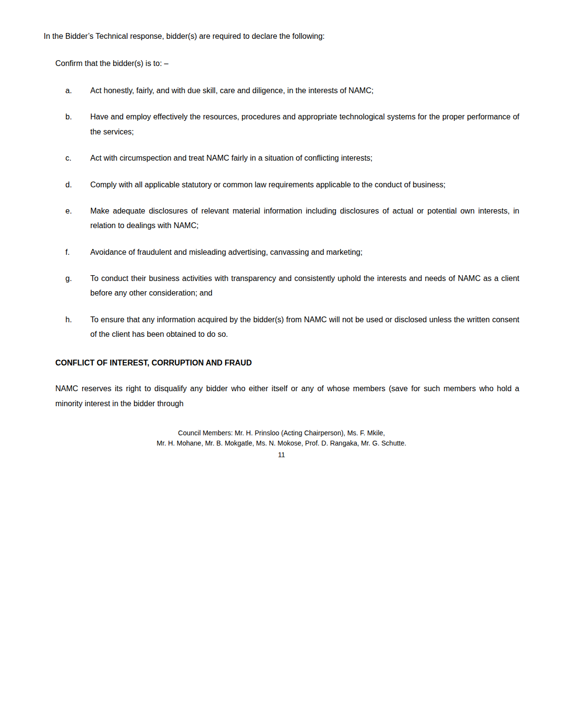In the Bidder’s Technical response, bidder(s) are required to declare the following:
Confirm that the bidder(s) is to: –
a. Act honestly, fairly, and with due skill, care and diligence, in the interests of NAMC;
b. Have and employ effectively the resources, procedures and appropriate technological systems for the proper performance of the services;
c. Act with circumspection and treat NAMC fairly in a situation of conflicting interests;
d. Comply with all applicable statutory or common law requirements applicable to the conduct of business;
e. Make adequate disclosures of relevant material information including disclosures of actual or potential own interests, in relation to dealings with NAMC;
f. Avoidance of fraudulent and misleading advertising, canvassing and marketing;
g. To conduct their business activities with transparency and consistently uphold the interests and needs of NAMC as a client before any other consideration; and
h. To ensure that any information acquired by the bidder(s) from NAMC will not be used or disclosed unless the written consent of the client has been obtained to do so.
Conflict of Interest, Corruption and Fraud
NAMC reserves its right to disqualify any bidder who either itself or any of whose members (save for such members who hold a minority interest in the bidder through
Council Members: Mr. H. Prinsloo (Acting Chairperson), Ms. F. Mkile,
Mr. H. Mohane, Mr. B. Mokgatle, Ms. N. Mokose, Prof. D. Rangaka, Mr. G. Schutte.
11